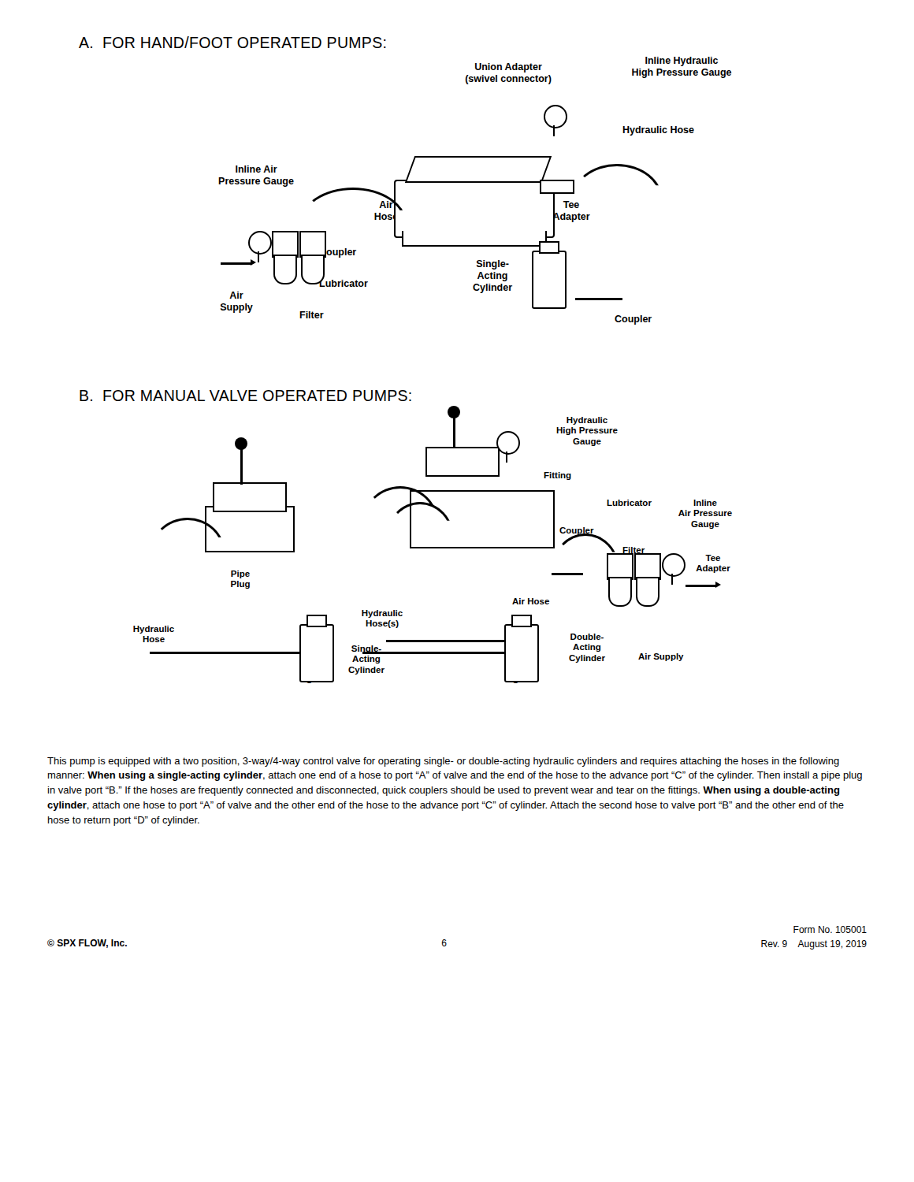A. FOR HAND/FOOT OPERATED PUMPS:
Union Adapter
(swivel connector)
Inline Hydraulic
High Pressure Gauge
Hydraulic Hose
Inline Air
Pressure Gauge
Air
Hose
Tee
Adapter
Coupler
Lubricator
Single-
Acting
Cylinder
Air
Supply
Filter
Coupler
B. FOR MANUAL VALVE OPERATED PUMPS:
Hydraulic
High Pressure
Gauge
Fitting
Lubricator
Inline
Air Pressure
Gauge
Coupler
Filter
Tee
Adapter
Air Hose
Hydraulic
Hose(s)
Pipe
Plug
Hydraulic
Hose
Single-
Acting
Cylinder
Double-
Acting
Cylinder
Air Supply
A
B
A
B
C
C
D
This pump is equipped with a two position, 3-way/4-way control valve for operating single- or double-acting hydraulic cylinders and requires attaching the hoses in the following manner: When using a single-acting cylinder, attach one end of a hose to port “A” of valve and the end of the hose to the advance port “C” of the cylinder. Then install a pipe plug in valve port “B.” If the hoses are frequently connected and disconnected, quick couplers should be used to prevent wear and tear on the fittings. When using a double-acting cylinder, attach one hose to port “A” of valve and the other end of the hose to the advance port “C” of cylinder. Attach the second hose to valve port “B” and the other end of the hose to return port “D” of cylinder.
© SPX FLOW, Inc.
6
Form No. 105001
Rev. 9 August 19, 2019